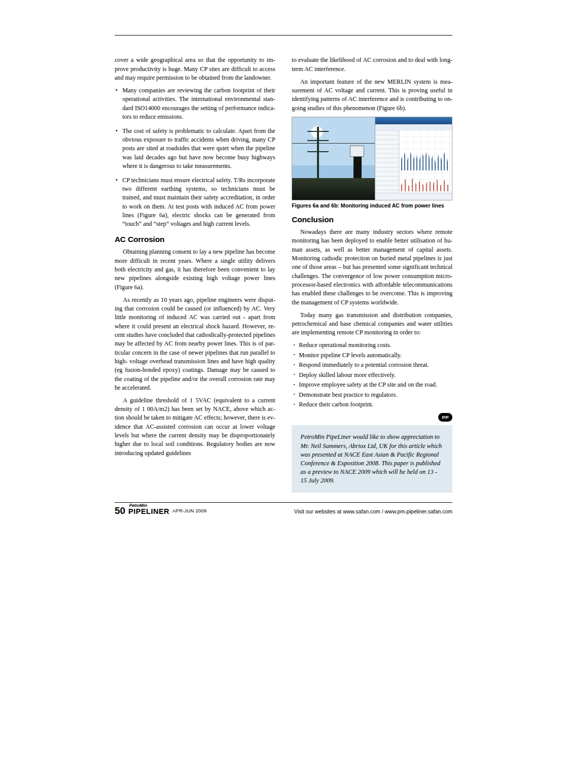cover a wide geographical area so that the opportunity to improve productivity is huge. Many CP sites are difficult to access and may require permission to be obtained from the landowner.
Many companies are reviewing the carbon footprint of their operational activities. The international environmental standard ISO14000 encourages the setting of performance indicators to reduce emissions.
The cost of safety is problematic to calculate. Apart from the obvious exposure to traffic accidents when driving, many CP posts are sited at roadsides that were quiet when the pipeline was laid decades ago but have now become busy highways where it is dangerous to take measurements.
CP technicians must ensure electrical safety. T/Rs incorporate two different earthing systems, so technicians must be trained, and must maintain their safety accreditation, in order to work on them. At test posts with induced AC from power lines (Figure 6a), electric shocks can be generated from “touch” and “step” voltages and high current levels.
AC Corrosion
Obtaining planning consent to lay a new pipeline has become more difficult in recent years. Where a single utility delivers both electricity and gas, it has therefore been convenient to lay new pipelines alongside existing high voltage power lines (Figure 6a).
As recently as 10 years ago, pipeline engineers were disputing that corrosion could be caused (or influenced) by AC. Very little monitoring of induced AC was carried out - apart from where it could present an electrical shock hazard. However, recent studies have concluded that cathodically-protected pipelines may be affected by AC from nearby power lines. This is of particular concern in the case of newer pipelines that run parallel to high- voltage overhead transmission lines and have high quality (eg fusion-bonded epoxy) coatings. Damage may be caused to the coating of the pipeline and/or the overall corrosion rate may be accelerated.
A guideline threshold of 1 5VAC (equivalent to a current density of 1 00A/m2) has been set by NACE, above which action should be taken to mitigate AC effects; however, there is evidence that AC-assisted corrosion can occur at lower voltage levels but where the current density may be disproportionately higher due to local soil conditions. Regulatory bodies are now introducing updated guidelines
to evaluate the likelihood of AC corrosion and to deal with long-term AC interference.
An important feature of the new MERLIN system is measurement of AC voltage and current. This is proving useful in identifying patterns of AC interference and is contributing to ongoing studies of this phenomenon (Figure 6b).
Figures 6a and 6b: Monitoring induced AC from power lines
Conclusion
Nowadays there are many industry sectors where remote monitoring has been deployed to enable better utilisation of human assets, as well as better management of capital assets. Monitoring cathodic protection on buried metal pipelines is just one of those areas – but has presented some significant technical challenges. The convergence of low power consumption microprocessor-based electronics with affordable telecommunications has enabled these challenges to be overcome. This is improving the management of CP systems worldwide.
Today many gas transmission and distribution companies, petrochemical and base chemical companies and water utilities are implementing remote CP monitoring in order to:
Reduce operational monitoring costs.
Monitor pipeline CP levels automatically.
Respond immediately to a potential corrosion threat.
Deploy skilled labour more effectively.
Improve employee safety at the CP site and on the road.
Demonstrate best practice to regulators.
Reduce their carbon footprint.
PP
PetroMin PipeLiner would like to show appreciation to Mr. Neil Summers, Abriox Ltd, UK for this article which was presented at NACE East Asian & Pacific Regional Conference & Exposition 2008. This paper is published as a preview to NACE 2009 which will be held on 13 - 15 July 2009.
50
PetroMin PIPELINER
APR-JUN 2009
Visit our websites at www.safan.com / www.pm-pipeliner.safan.com